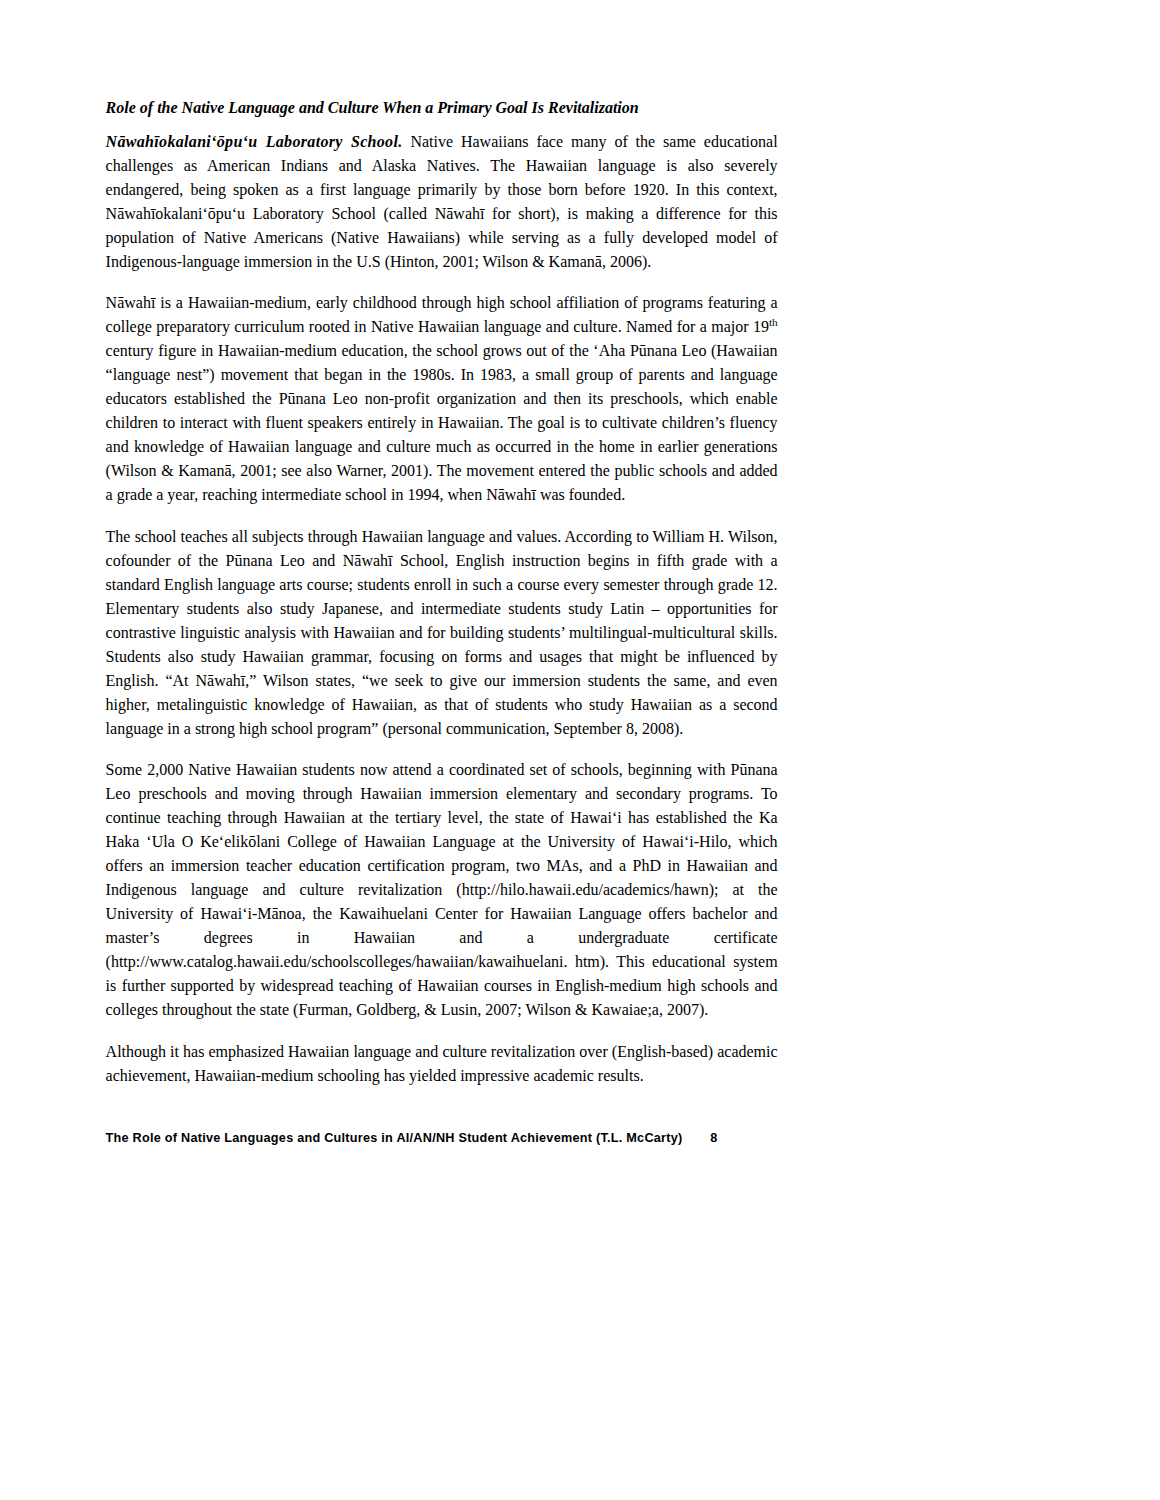Role of the Native Language and Culture When a Primary Goal Is Revitalization
Nāwahīokalaniʻōpuʻu Laboratory School. Native Hawaiians face many of the same educational challenges as American Indians and Alaska Natives. The Hawaiian language is also severely endangered, being spoken as a first language primarily by those born before 1920. In this context, Nāwahīokalaniʻōpuʻu Laboratory School (called Nāwahī for short), is making a difference for this population of Native Americans (Native Hawaiians) while serving as a fully developed model of Indigenous-language immersion in the U.S (Hinton, 2001; Wilson & Kamanā, 2006).
Nāwahī is a Hawaiian-medium, early childhood through high school affiliation of programs featuring a college preparatory curriculum rooted in Native Hawaiian language and culture. Named for a major 19th century figure in Hawaiian-medium education, the school grows out of the ʻAha Pūnana Leo (Hawaiian “language nest”) movement that began in the 1980s. In 1983, a small group of parents and language educators established the Pūnana Leo non-profit organization and then its preschools, which enable children to interact with fluent speakers entirely in Hawaiian. The goal is to cultivate children’s fluency and knowledge of Hawaiian language and culture much as occurred in the home in earlier generations (Wilson & Kamanā, 2001; see also Warner, 2001). The movement entered the public schools and added a grade a year, reaching intermediate school in 1994, when Nāwahī was founded.
The school teaches all subjects through Hawaiian language and values. According to William H. Wilson, cofounder of the Pūnana Leo and Nāwahī School, English instruction begins in fifth grade with a standard English language arts course; students enroll in such a course every semester through grade 12. Elementary students also study Japanese, and intermediate students study Latin – opportunities for contrastive linguistic analysis with Hawaiian and for building students’ multilingual-multicultural skills. Students also study Hawaiian grammar, focusing on forms and usages that might be influenced by English. “At Nāwahī,” Wilson states, “we seek to give our immersion students the same, and even higher, metalinguistic knowledge of Hawaiian, as that of students who study Hawaiian as a second language in a strong high school program” (personal communication, September 8, 2008).
Some 2,000 Native Hawaiian students now attend a coordinated set of schools, beginning with Pūnana Leo preschools and moving through Hawaiian immersion elementary and secondary programs. To continue teaching through Hawaiian at the tertiary level, the state of Hawaiʻi has established the Ka Haka ʻUla O Keʻelikōlani College of Hawaiian Language at the University of Hawaiʻi-Hilo, which offers an immersion teacher education certification program, two MAs, and a PhD in Hawaiian and Indigenous language and culture revitalization (http://hilo.hawaii.edu/academics/hawn); at the University of Hawaiʻi-Mānoa, the Kawaihuelani Center for Hawaiian Language offers bachelor and master’s degrees in Hawaiian and a undergraduate certificate (http://www.catalog.hawaii.edu/schoolscolleges/hawaiian/kawaihuelani. htm). This educational system is further supported by widespread teaching of Hawaiian courses in English-medium high schools and colleges throughout the state (Furman, Goldberg, & Lusin, 2007; Wilson & Kawaiae;a, 2007).
Although it has emphasized Hawaiian language and culture revitalization over (English-based) academic achievement, Hawaiian-medium schooling has yielded impressive academic results.
The Role of Native Languages and Cultures in AI/AN/NH Student Achievement (T.L. McCarty)8